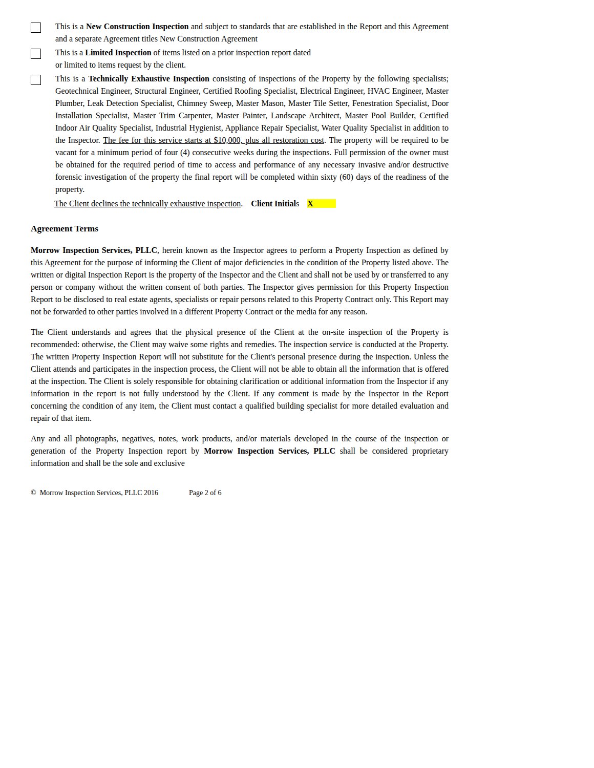This is a New Construction Inspection and subject to standards that are established in the Report and this Agreement and a separate Agreement titles New Construction Agreement
This is a Limited Inspection of items listed on a prior inspection report dated
or limited to items request by the client.
This is a Technically Exhaustive Inspection consisting of inspections of the Property by the following specialists; Geotechnical Engineer, Structural Engineer, Certified Roofing Specialist, Electrical Engineer, HVAC Engineer, Master Plumber, Leak Detection Specialist, Chimney Sweep, Master Mason, Master Tile Setter, Fenestration Specialist, Door Installation Specialist, Master Trim Carpenter, Master Painter, Landscape Architect, Master Pool Builder, Certified Indoor Air Quality Specialist, Industrial Hygienist, Appliance Repair Specialist, Water Quality Specialist in addition to the Inspector. The fee for this service starts at $10,000, plus all restoration cost. The property will be required to be vacant for a minimum period of four (4) consecutive weeks during the inspections. Full permission of the owner must be obtained for the required period of time to access and performance of any necessary invasive and/or destructive forensic investigation of the property the final report will be completed within sixty (60) days of the readiness of the property.
The Client declines the technically exhaustive inspection. Client Initials X
Agreement Terms
Morrow Inspection Services, PLLC, herein known as the Inspector agrees to perform a Property Inspection as defined by this Agreement for the purpose of informing the Client of major deficiencies in the condition of the Property listed above. The written or digital Inspection Report is the property of the Inspector and the Client and shall not be used by or transferred to any person or company without the written consent of both parties. The Inspector gives permission for this Property Inspection Report to be disclosed to real estate agents, specialists or repair persons related to this Property Contract only. This Report may not be forwarded to other parties involved in a different Property Contract or the media for any reason.
The Client understands and agrees that the physical presence of the Client at the on-site inspection of the Property is recommended: otherwise, the Client may waive some rights and remedies. The inspection service is conducted at the Property. The written Property Inspection Report will not substitute for the Client's personal presence during the inspection. Unless the Client attends and participates in the inspection process, the Client will not be able to obtain all the information that is offered at the inspection. The Client is solely responsible for obtaining clarification or additional information from the Inspector if any information in the report is not fully understood by the Client. If any comment is made by the Inspector in the Report concerning the condition of any item, the Client must contact a qualified building specialist for more detailed evaluation and repair of that item.
Any and all photographs, negatives, notes, work products, and/or materials developed in the course of the inspection or generation of the Property Inspection report by Morrow Inspection Services, PLLC shall be considered proprietary information and shall be the sole and exclusive
© Morrow Inspection Services, PLLC 2016Page 2 of 6